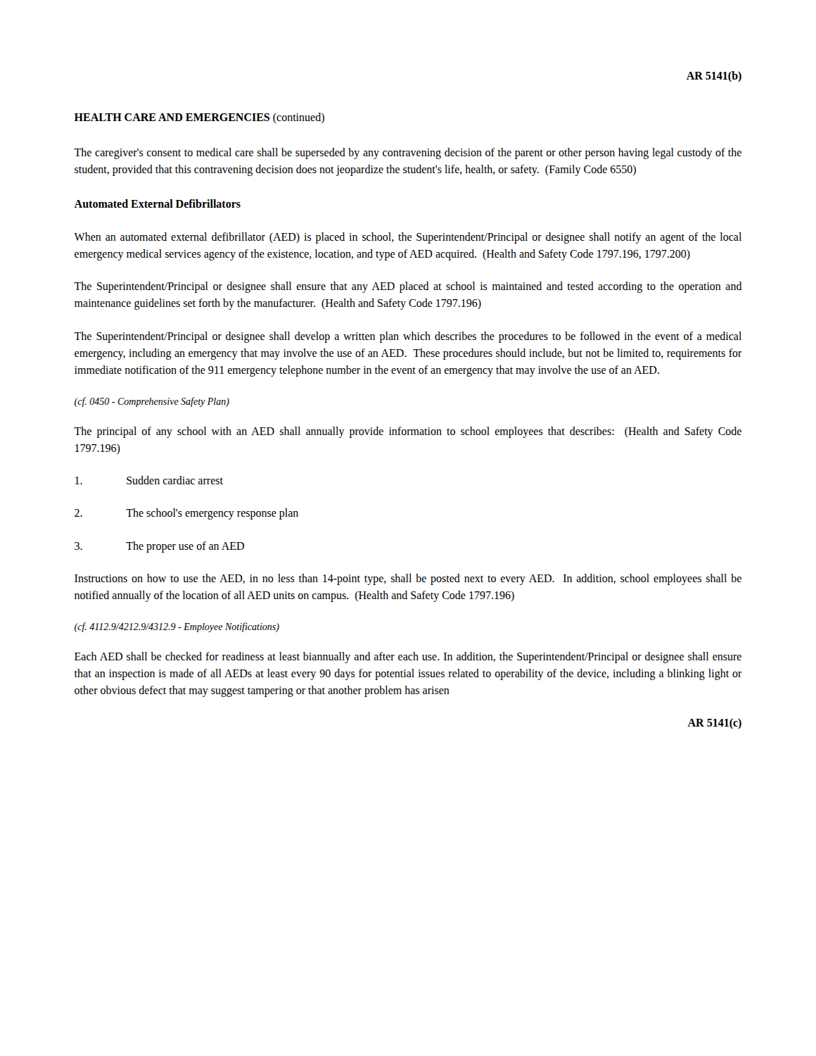AR 5141(b)
Health Care and Emergencies (continued)
The caregiver's consent to medical care shall be superseded by any contravening decision of the parent or other person having legal custody of the student, provided that this contravening decision does not jeopardize the student's life, health, or safety. (Family Code 6550)
Automated External Defibrillators
When an automated external defibrillator (AED) is placed in school, the Superintendent/Principal or designee shall notify an agent of the local emergency medical services agency of the existence, location, and type of AED acquired. (Health and Safety Code 1797.196, 1797.200)
The Superintendent/Principal or designee shall ensure that any AED placed at school is maintained and tested according to the operation and maintenance guidelines set forth by the manufacturer. (Health and Safety Code 1797.196)
The Superintendent/Principal or designee shall develop a written plan which describes the procedures to be followed in the event of a medical emergency, including an emergency that may involve the use of an AED. These procedures should include, but not be limited to, requirements for immediate notification of the 911 emergency telephone number in the event of an emergency that may involve the use of an AED.
(cf. 0450 - Comprehensive Safety Plan)
The principal of any school with an AED shall annually provide information to school employees that describes: (Health and Safety Code 1797.196)
1. Sudden cardiac arrest
2. The school's emergency response plan
3. The proper use of an AED
Instructions on how to use the AED, in no less than 14-point type, shall be posted next to every AED. In addition, school employees shall be notified annually of the location of all AED units on campus. (Health and Safety Code 1797.196)
(cf. 4112.9/4212.9/4312.9 - Employee Notifications)
Each AED shall be checked for readiness at least biannually and after each use. In addition, the Superintendent/Principal or designee shall ensure that an inspection is made of all AEDs at least every 90 days for potential issues related to operability of the device, including a blinking light or other obvious defect that may suggest tampering or that another problem has arisen
AR 5141(c)